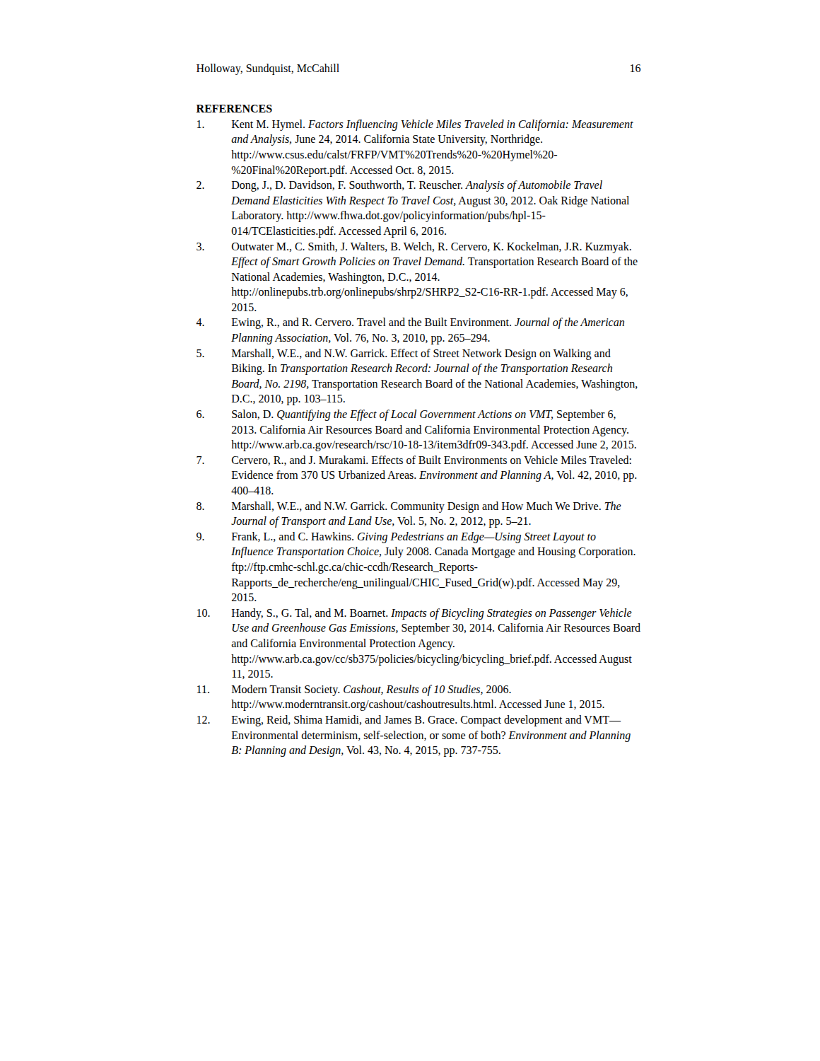Holloway, Sundquist, McCahill 16
REFERENCES
Kent M. Hymel. Factors Influencing Vehicle Miles Traveled in California: Measurement and Analysis, June 24, 2014. California State University, Northridge. http://www.csus.edu/calst/FRFP/VMT%20Trends%20-%20Hymel%20-%20Final%20Report.pdf. Accessed Oct. 8, 2015.
Dong, J., D. Davidson, F. Southworth, T. Reuscher. Analysis of Automobile Travel Demand Elasticities With Respect To Travel Cost, August 30, 2012. Oak Ridge National Laboratory. http://www.fhwa.dot.gov/policyinformation/pubs/hpl-15-014/TCElasticities.pdf. Accessed April 6, 2016.
Outwater M., C. Smith, J. Walters, B. Welch, R. Cervero, K. Kockelman, J.R. Kuzmyak. Effect of Smart Growth Policies on Travel Demand. Transportation Research Board of the National Academies, Washington, D.C., 2014. http://onlinepubs.trb.org/onlinepubs/shrp2/SHRP2_S2-C16-RR-1.pdf. Accessed May 6, 2015.
Ewing, R., and R. Cervero. Travel and the Built Environment. Journal of the American Planning Association, Vol. 76, No. 3, 2010, pp. 265–294.
Marshall, W.E., and N.W. Garrick. Effect of Street Network Design on Walking and Biking. In Transportation Research Record: Journal of the Transportation Research Board, No. 2198, Transportation Research Board of the National Academies, Washington, D.C., 2010, pp. 103–115.
Salon, D. Quantifying the Effect of Local Government Actions on VMT, September 6, 2013. California Air Resources Board and California Environmental Protection Agency. http://www.arb.ca.gov/research/rsc/10-18-13/item3dfr09-343.pdf. Accessed June 2, 2015.
Cervero, R., and J. Murakami. Effects of Built Environments on Vehicle Miles Traveled: Evidence from 370 US Urbanized Areas. Environment and Planning A, Vol. 42, 2010, pp. 400–418.
Marshall, W.E., and N.W. Garrick. Community Design and How Much We Drive. The Journal of Transport and Land Use, Vol. 5, No. 2, 2012, pp. 5–21.
Frank, L., and C. Hawkins. Giving Pedestrians an Edge—Using Street Layout to Influence Transportation Choice, July 2008. Canada Mortgage and Housing Corporation. ftp://ftp.cmhc-schl.gc.ca/chic-ccdh/Research_Reports-Rapports_de_recherche/eng_unilingual/CHIC_Fused_Grid(w).pdf. Accessed May 29, 2015.
Handy, S., G. Tal, and M. Boarnet. Impacts of Bicycling Strategies on Passenger Vehicle Use and Greenhouse Gas Emissions, September 30, 2014. California Air Resources Board and California Environmental Protection Agency. http://www.arb.ca.gov/cc/sb375/policies/bicycling/bicycling_brief.pdf. Accessed August 11, 2015.
Modern Transit Society. Cashout, Results of 10 Studies, 2006. http://www.moderntransit.org/cashout/cashoutresults.html. Accessed June 1, 2015.
Ewing, Reid, Shima Hamidi, and James B. Grace. Compact development and VMT—Environmental determinism, self-selection, or some of both? Environment and Planning B: Planning and Design, Vol. 43, No. 4, 2015, pp. 737-755.